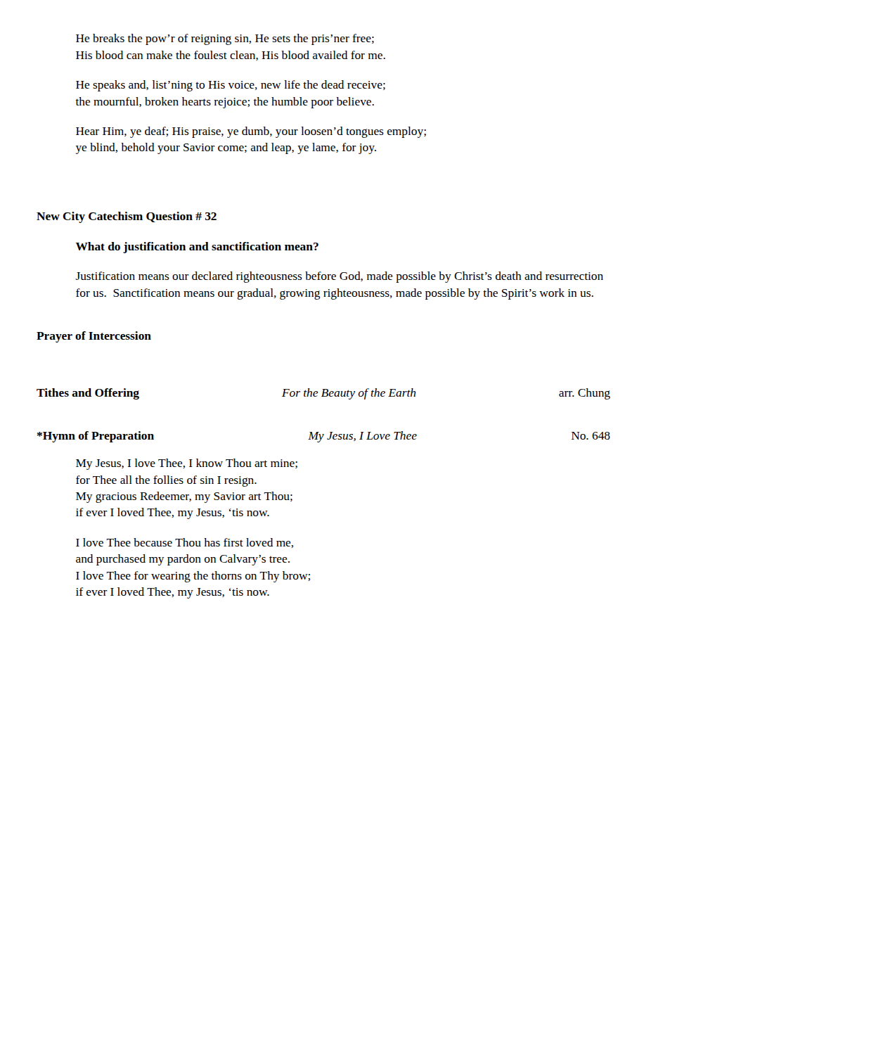He breaks the pow’r of reigning sin, He sets the pris’ner free;
His blood can make the foulest clean, His blood availed for me.
He speaks and, list’ning to His voice, new life the dead receive;
the mournful, broken hearts rejoice; the humble poor believe.
Hear Him, ye deaf; His praise, ye dumb, your loosen’d tongues employ;
ye blind, behold your Savior come; and leap, ye lame, for joy.
New City Catechism Question # 32
What do justification and sanctification mean?
Justification means our declared righteousness before God, made possible by Christ’s death and resurrection for us. Sanctification means our gradual, growing righteousness, made possible by the Spirit’s work in us.
Prayer of Intercession
Tithes and Offering For the Beauty of the Earth arr. Chung
*Hymn of Preparation My Jesus, I Love Thee No. 648
My Jesus, I love Thee, I know Thou art mine;
for Thee all the follies of sin I resign.
My gracious Redeemer, my Savior art Thou;
if ever I loved Thee, my Jesus, ‘tis now.
I love Thee because Thou has first loved me,
and purchased my pardon on Calvary’s tree.
I love Thee for wearing the thorns on Thy brow;
if ever I loved Thee, my Jesus, ‘tis now.